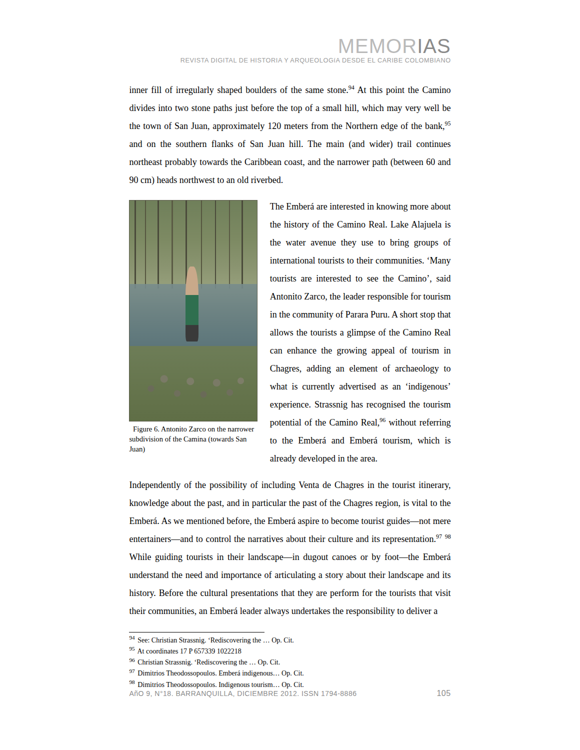MEMORIAS
REVISTA DIGITAL DE HISTORIA Y ARQUEOLOGíA DESDE EL CARIBE COLOMBIANO
inner fill of irregularly shaped boulders of the same stone.94 At this point the Camino divides into two stone paths just before the top of a small hill, which may very well be the town of San Juan, approximately 120 meters from the Northern edge of the bank,95 and on the southern flanks of San Juan hill. The main (and wider) trail continues northeast probably towards the Caribbean coast, and the narrower path (between 60 and 90 cm) heads northwest to an old riverbed.
Figure 6. Antonito Zarco on the narrower subdivision of the Camina (towards San Juan)
The Emberá are interested in knowing more about the history of the Camino Real. Lake Alajuela is the water avenue they use to bring groups of international tourists to their communities. ‘Many tourists are interested to see the Camino’, said Antonito Zarco, the leader responsible for tourism in the community of Parara Puru. A short stop that allows the tourists a glimpse of the Camino Real can enhance the growing appeal of tourism in Chagres, adding an element of archaeology to what is currently advertised as an ‘indigenous’ experience. Strassnig has recognised the tourism potential of the Camino Real,96 without referring to the Emberá and Emberá tourism, which is already developed in the area.
Independently of the possibility of including Venta de Chagres in the tourist itinerary, knowledge about the past, and in particular the past of the Chagres region, is vital to the Emberá. As we mentioned before, the Emberá aspire to become tourist guides—not mere entertainers—and to control the narratives about their culture and its representation.97 98 While guiding tourists in their landscape—in dugout canoes or by foot—the Emberá understand the need and importance of articulating a story about their landscape and its history. Before the cultural presentations that they are perform for the tourists that visit their communities, an Emberá leader always undertakes the responsibility to deliver a
94 See: Christian Strassnig. ‘Rediscovering the … Op. Cit.
95 At coordinates 17 P 657339 1022218
96 Christian Strassnig. ‘Rediscovering the … Op. Cit.
97 Dimitrios Theodossopoulos. Emberá indigenous… Op. Cit.
98 Dimitrios Theodossopoulos. Indigenous tourism… Op. Cit.
AñO 9, N°18. BARRANQUILLA, DICIEMBRE 2012. ISSN 1794-8886
105